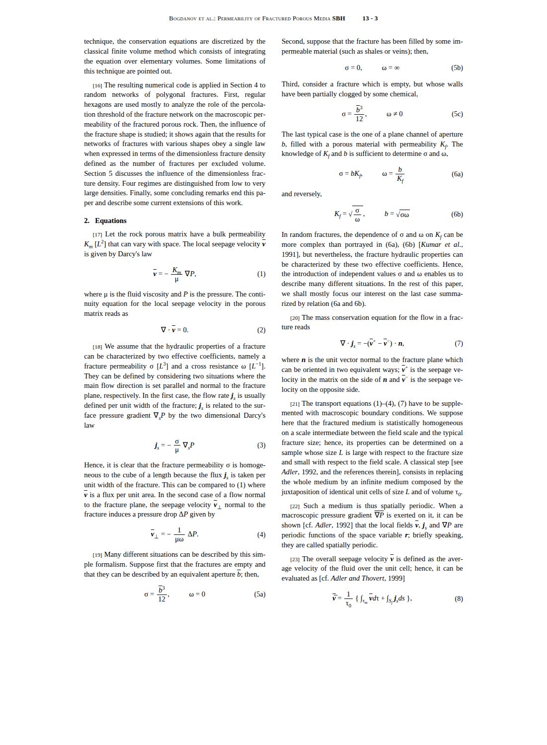Bogdanov et al.: Permeability of Fractured Porous Media SBH 13 - 3
technique, the conservation equations are discretized by the classical finite volume method which consists of integrating the equation over elementary volumes. Some limitations of this technique are pointed out.
[16] The resulting numerical code is applied in Section 4 to random networks of polygonal fractures. First, regular hexagons are used mostly to analyze the role of the percolation threshold of the fracture network on the macroscopic permeability of the fractured porous rock. Then, the influence of the fracture shape is studied; it shows again that the results for networks of fractures with various shapes obey a single law when expressed in terms of the dimensionless fracture density defined as the number of fractures per excluded volume. Section 5 discusses the influence of the dimensionless fracture density. Four regimes are distinguished from low to very large densities. Finally, some concluding remarks end this paper and describe some current extensions of this work.
2. Equations
[17] Let the rock porous matrix have a bulk permeability Km [L2] that can vary with space. The local seepage velocity v is given by Darcy's law
v = − Km μ ∇P, (1)
where μ is the fluid viscosity and P is the pressure. The continuity equation for the local seepage velocity in the porous matrix reads as
∇ · v = 0. (2)
[18] We assume that the hydraulic properties of a fracture can be characterized by two effective coefficients, namely a fracture permeability σ [L3] and a cross resistance ω [L−1]. They can be defined by considering two situations where the main flow direction is set parallel and normal to the fracture plane, respectively. In the first case, the flow rate js is usually defined per unit width of the fracture; js is related to the surface pressure gradient ∇sP by the two dimensional Darcy's law
js = − σμ ∇sP (3)
Hence, it is clear that the fracture permeability σ is homogeneous to the cube of a length because the flux js is taken per unit width of the fracture. This can be compared to (1) where v is a flux per unit area. In the second case of a flow normal to the fracture plane, the seepage velocity v⊥ normal to the fracture induces a pressure drop ΔP given by
v⊥ = − 1 μω ΔP. (4)
[19] Many different situations can be described by this simple formalism. Suppose first that the fractures are empty and that they can be described by an equivalent aperture b; then,
σ = b312, ω = 0 (5a)
Second, suppose that the fracture has been filled by some impermeable material (such as shales or veins); then,
σ = 0, ω = ∞ (5b)
Third, consider a fracture which is empty, but whose walls have been partially clogged by some chemical,
σ = b312, ω ≠ 0 (5c)
The last typical case is the one of a plane channel of aperture b, filled with a porous material with permeability Kf. The knowledge of Kf and b is sufficient to determine σ and ω,
σ = bKf, ω = bKf (6a)
and reversely,
Kf = √σω, b = √σω (6b)
In random fractures, the dependence of σ and ω on Kf can be more complex than portrayed in (6a), (6b) [Kumar et al., 1991], but nevertheless, the fracture hydraulic properties can be characterized by these two effective coefficients. Hence, the introduction of independent values σ and ω enables us to describe many different situations. In the rest of this paper, we shall mostly focus our interest on the last case summarized by relation (6a and 6b).
[20] The mass conservation equation for the flow in a fracture reads
∇ · js = −(v+ − v−) · n, (7)
where n is the unit vector normal to the fracture plane which can be oriented in two equivalent ways; v+ is the seepage velocity in the matrix on the side of n and v− is the seepage velocity on the opposite side.
[21] The transport equations (1)–(4), (7) have to be supplemented with macroscopic boundary conditions. We suppose here that the fractured medium is statistically homogeneous on a scale intermediate between the field scale and the typical fracture size; hence, its properties can be determined on a sample whose size L is large with respect to the fracture size and small with respect to the field scale. A classical step [see Adler, 1992, and the references therein], consists in replacing the whole medium by an infinite medium composed by the juxtaposition of identical unit cells of size L and of volume τ0.
[22] Such a medium is thus spatially periodic. When a macroscopic pressure gradient ∇P is exerted on it, it can be shown [cf. Adler, 1992] that the local fields v, js and ∇P are periodic functions of the space variable r; briefly speaking, they are called spatially periodic.
[23] The overall seepage velocity v is defined as the average velocity of the fluid over the unit cell; hence, it can be evaluated as [cf. Adler and Thovert, 1999]
v̅ = 1 τ0 { ∫τm vdτ + ∫Sf jsds }, (8)